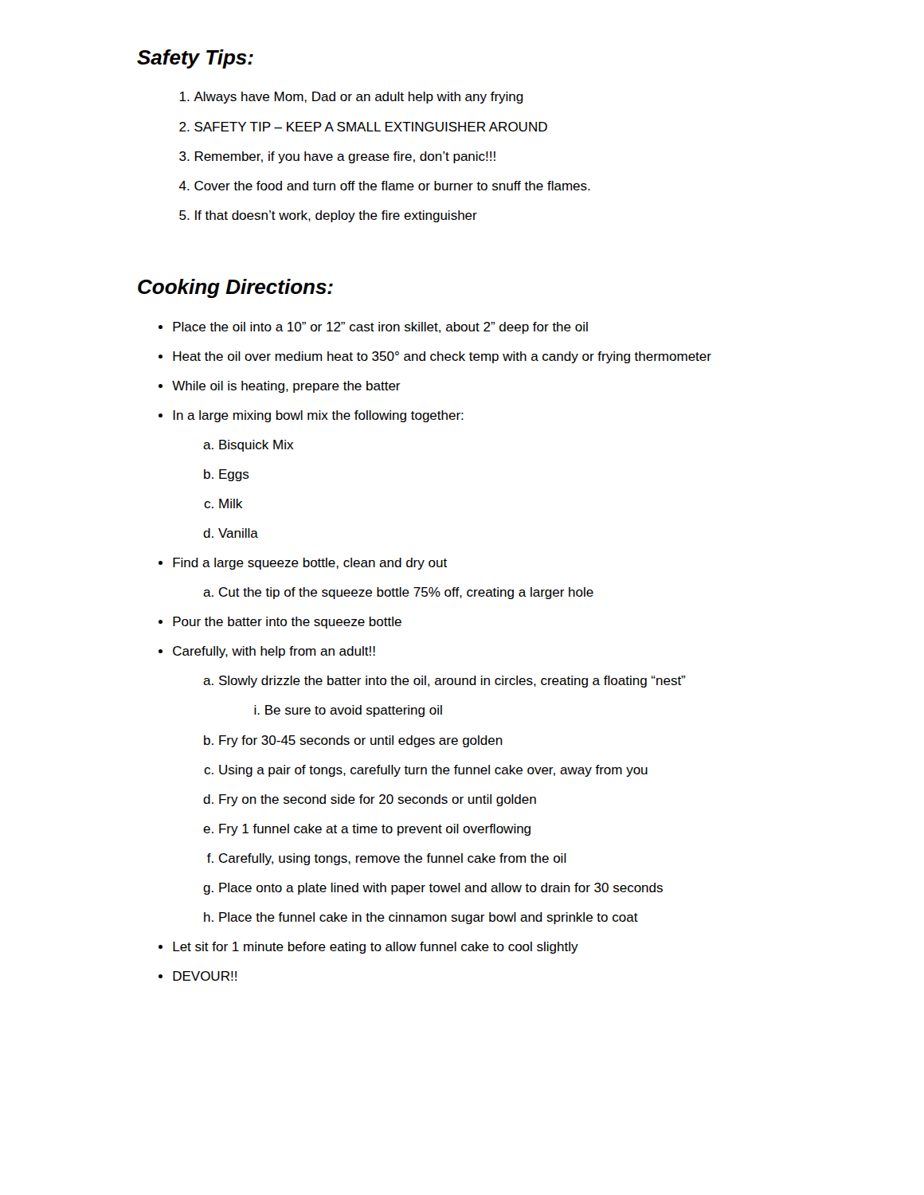Safety Tips:
Always have Mom, Dad or an adult help with any frying
SAFETY TIP – KEEP A SMALL EXTINGUISHER AROUND
Remember, if you have a grease fire, don’t panic!!!
Cover the food and turn off the flame or burner to snuff the flames.
If that doesn’t work, deploy the fire extinguisher
Cooking Directions:
Place the oil into a 10” or 12” cast iron skillet, about 2” deep for the oil
Heat the oil over medium heat to 350° and check temp with a candy or frying thermometer
While oil is heating, prepare the batter
In a large mixing bowl mix the following together:
Bisquick Mix
Eggs
Milk
Vanilla
Find a large squeeze bottle, clean and dry out
Cut the tip of the squeeze bottle 75% off, creating a larger hole
Pour the batter into the squeeze bottle
Carefully, with help from an adult!!
Slowly drizzle the batter into the oil, around in circles, creating a floating “nest”
Be sure to avoid spattering oil
Fry for 30-45 seconds or until edges are golden
Using a pair of tongs, carefully turn the funnel cake over, away from you
Fry on the second side for 20 seconds or until golden
Fry 1 funnel cake at a time to prevent oil overflowing
Carefully, using tongs, remove the funnel cake from the oil
Place onto a plate lined with paper towel and allow to drain for 30 seconds
Place the funnel cake in the cinnamon sugar bowl and sprinkle to coat
Let sit for 1 minute before eating to allow funnel cake to cool slightly
DEVOUR!!